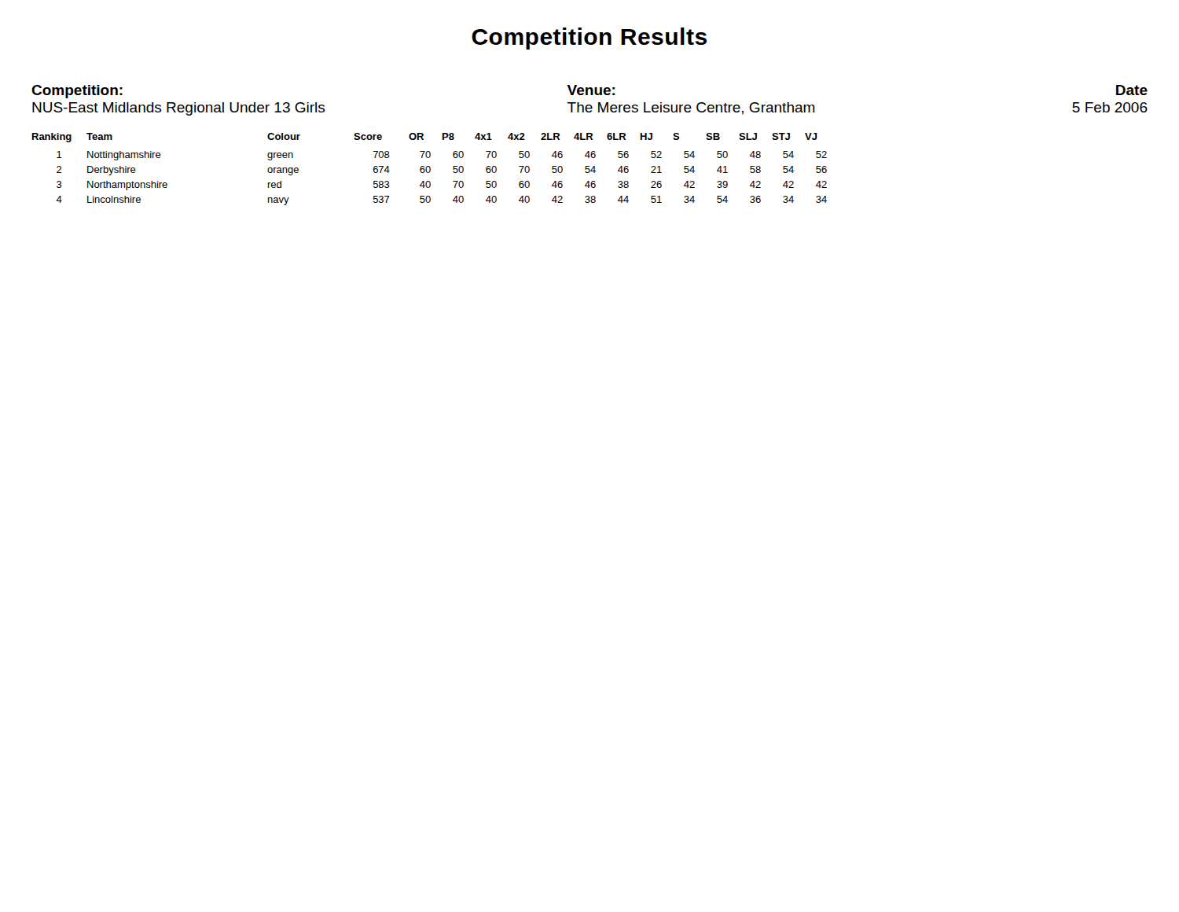Competition Results
| Competition: | Venue: | Date |
| NUS-East Midlands Regional Under 13 Girls | The Meres Leisure Centre, Grantham | 5 Feb 2006 |
| Ranking | Team | Colour | Score | OR | P8 | 4x1 | 4x2 | 2LR | 4LR | 6LR | HJ | S | SB | SLJ | STJ | VJ |
| --- | --- | --- | --- | --- | --- | --- | --- | --- | --- | --- | --- | --- | --- | --- | --- | --- |
| 1 | Nottinghamshire | green | 708 | 70 | 60 | 70 | 50 | 46 | 46 | 56 | 52 | 54 | 50 | 48 | 54 | 52 |
| 2 | Derbyshire | orange | 674 | 60 | 50 | 60 | 70 | 50 | 54 | 46 | 21 | 54 | 41 | 58 | 54 | 56 |
| 3 | Northamptonshire | red | 583 | 40 | 70 | 50 | 60 | 46 | 46 | 38 | 26 | 42 | 39 | 42 | 42 | 42 |
| 4 | Lincolnshire | navy | 537 | 50 | 40 | 40 | 40 | 42 | 38 | 44 | 51 | 34 | 54 | 36 | 34 | 34 |